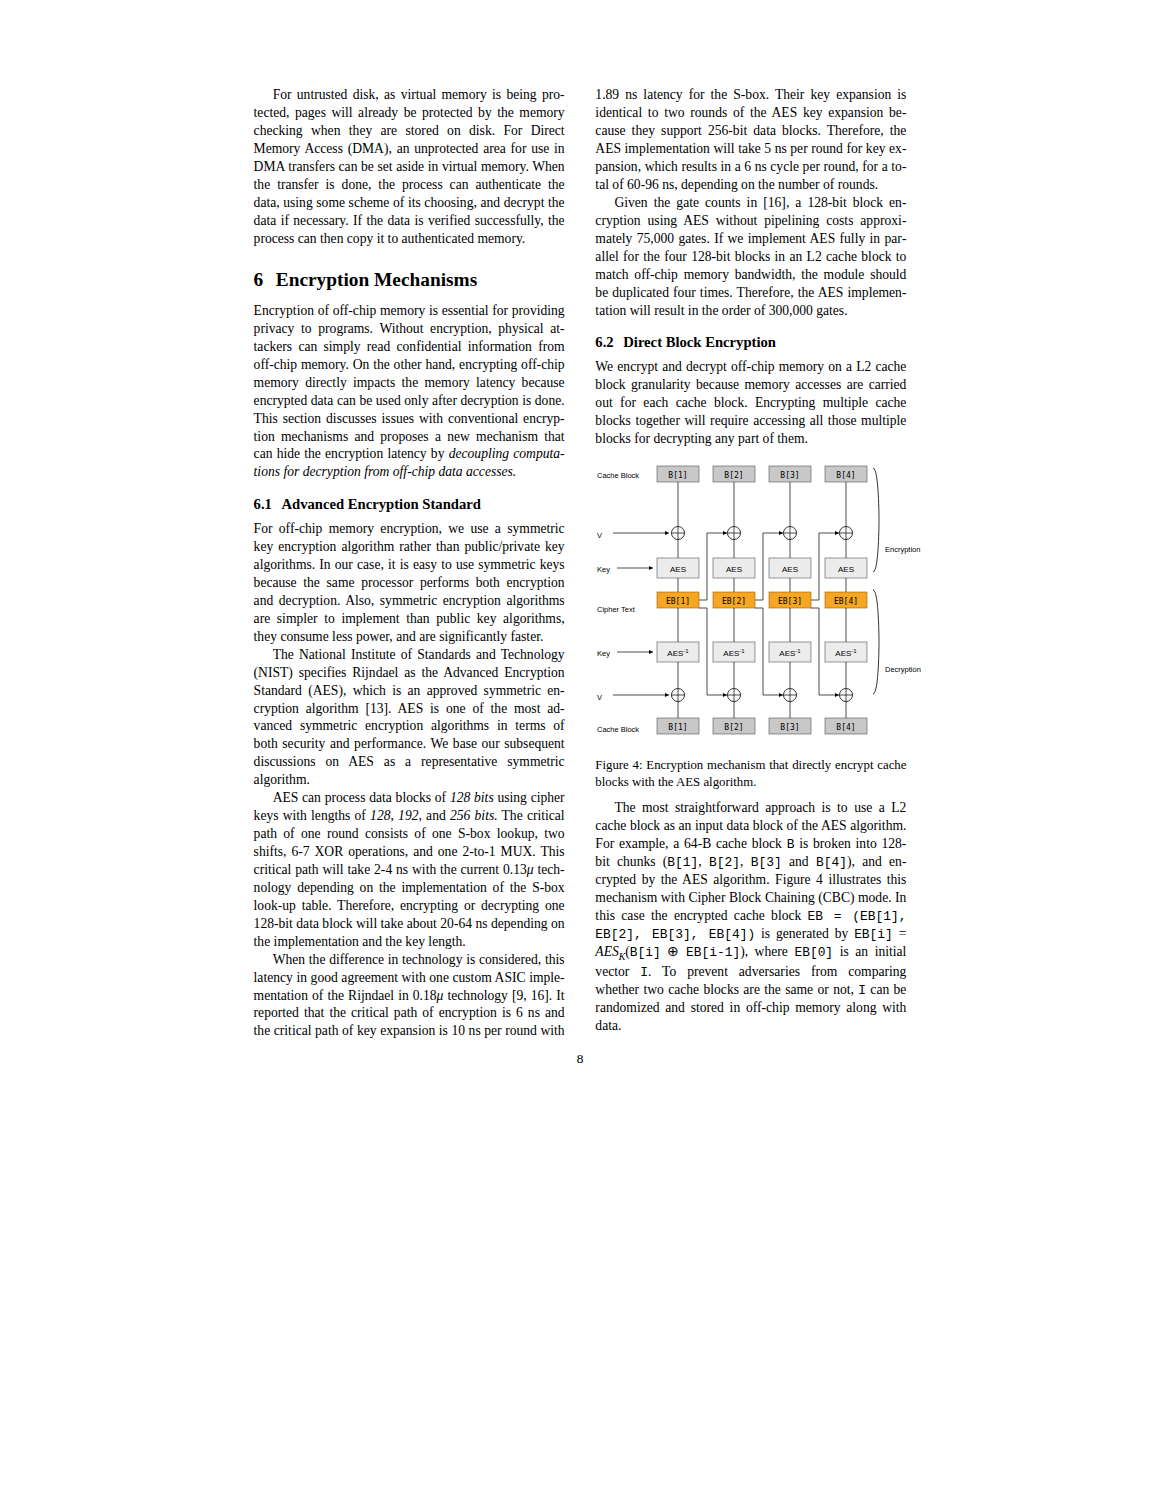For untrusted disk, as virtual memory is being protected, pages will already be protected by the memory checking when they are stored on disk. For Direct Memory Access (DMA), an unprotected area for use in DMA transfers can be set aside in virtual memory. When the transfer is done, the process can authenticate the data, using some scheme of its choosing, and decrypt the data if necessary. If the data is verified successfully, the process can then copy it to authenticated memory.
6 Encryption Mechanisms
Encryption of off-chip memory is essential for providing privacy to programs. Without encryption, physical attackers can simply read confidential information from off-chip memory. On the other hand, encrypting off-chip memory directly impacts the memory latency because encrypted data can be used only after decryption is done. This section discusses issues with conventional encryption mechanisms and proposes a new mechanism that can hide the encryption latency by decoupling computations for decryption from off-chip data accesses.
6.1 Advanced Encryption Standard
For off-chip memory encryption, we use a symmetric key encryption algorithm rather than public/private key algorithms. In our case, it is easy to use symmetric keys because the same processor performs both encryption and decryption. Also, symmetric encryption algorithms are simpler to implement than public key algorithms, they consume less power, and are significantly faster.
The National Institute of Standards and Technology (NIST) specifies Rijndael as the Advanced Encryption Standard (AES), which is an approved symmetric encryption algorithm [13]. AES is one of the most advanced symmetric encryption algorithms in terms of both security and performance. We base our subsequent discussions on AES as a representative symmetric algorithm.
AES can process data blocks of 128 bits using cipher keys with lengths of 128, 192, and 256 bits. The critical path of one round consists of one S-box lookup, two shifts, 6-7 XOR operations, and one 2-to-1 MUX. This critical path will take 2-4 ns with the current 0.13μ technology depending on the implementation of the S-box look-up table. Therefore, encrypting or decrypting one 128-bit data block will take about 20-64 ns depending on the implementation and the key length.
When the difference in technology is considered, this latency in good agreement with one custom ASIC implementation of the Rijndael in 0.18μ technology [9, 16]. It reported that the critical path of encryption is 6 ns and the critical path of key expansion is 10 ns per round with 1.89 ns latency for the S-box. Their key expansion is identical to two rounds of the AES key expansion because they support 256-bit data blocks. Therefore, the AES implementation will take 5 ns per round for key expansion, which results in a 6 ns cycle per round, for a total of 60-96 ns, depending on the number of rounds.
Given the gate counts in [16], a 128-bit block encryption using AES without pipelining costs approximately 75,000 gates. If we implement AES fully in parallel for the four 128-bit blocks in an L2 cache block to match off-chip memory bandwidth, the module should be duplicated four times. Therefore, the AES implementation will result in the order of 300,000 gates.
6.2 Direct Block Encryption
We encrypt and decrypt off-chip memory on a L2 cache block granularity because memory accesses are carried out for each cache block. Encrypting multiple cache blocks together will require accessing all those multiple blocks for decrypting any part of them.
Cache Block V Key Cipher Text Key V Cache Block Encryption Decryption B[1] B[2] B[3] B[4] AES AES AES AES EB[1] EB[2] EB[3] EB[4] AES-1 AES-1 AES-1 AES-1 B[1] B[2] B[3] B[4]
Figure 4: Encryption mechanism that directly encrypt cache blocks with the AES algorithm.
The most straightforward approach is to use a L2 cache block as an input data block of the AES algorithm. For example, a 64-B cache block B is broken into 128-bit chunks (B[1], B[2], B[3] and B[4]), and encrypted by the AES algorithm. Figure 4 illustrates this mechanism with Cipher Block Chaining (CBC) mode. In this case the encrypted cache block EB = (EB[1], EB[2], EB[3], EB[4]) is generated by EB[i] = AESK(B[i] ⊕ EB[i-1]), where EB[0] is an initial vector I. To prevent adversaries from comparing whether two cache blocks are the same or not, I can be randomized and stored in off-chip memory along with data.
8